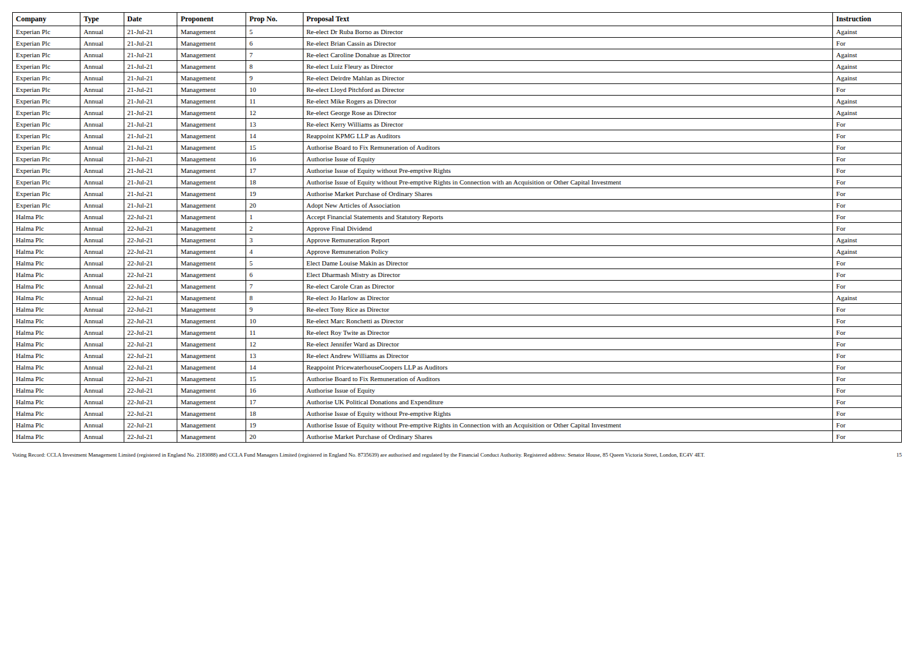| Company | Type | Date | Proponent | Prop No. | Proposal Text | Instruction |
| --- | --- | --- | --- | --- | --- | --- |
| Experian Plc | Annual | 21-Jul-21 | Management | 5 | Re-elect Dr Ruba Borno as Director | Against |
| Experian Plc | Annual | 21-Jul-21 | Management | 6 | Re-elect Brian Cassin as Director | For |
| Experian Plc | Annual | 21-Jul-21 | Management | 7 | Re-elect Caroline Donahue as Director | Against |
| Experian Plc | Annual | 21-Jul-21 | Management | 8 | Re-elect Luiz Fleury as Director | Against |
| Experian Plc | Annual | 21-Jul-21 | Management | 9 | Re-elect Deirdre Mahlan as Director | Against |
| Experian Plc | Annual | 21-Jul-21 | Management | 10 | Re-elect Lloyd Pitchford as Director | For |
| Experian Plc | Annual | 21-Jul-21 | Management | 11 | Re-elect Mike Rogers as Director | Against |
| Experian Plc | Annual | 21-Jul-21 | Management | 12 | Re-elect George Rose as Director | Against |
| Experian Plc | Annual | 21-Jul-21 | Management | 13 | Re-elect Kerry Williams as Director | For |
| Experian Plc | Annual | 21-Jul-21 | Management | 14 | Reappoint KPMG LLP as Auditors | For |
| Experian Plc | Annual | 21-Jul-21 | Management | 15 | Authorise Board to Fix Remuneration of Auditors | For |
| Experian Plc | Annual | 21-Jul-21 | Management | 16 | Authorise Issue of Equity | For |
| Experian Plc | Annual | 21-Jul-21 | Management | 17 | Authorise Issue of Equity without Pre-emptive Rights | For |
| Experian Plc | Annual | 21-Jul-21 | Management | 18 | Authorise Issue of Equity without Pre-emptive Rights in Connection with an Acquisition or Other Capital Investment | For |
| Experian Plc | Annual | 21-Jul-21 | Management | 19 | Authorise Market Purchase of Ordinary Shares | For |
| Experian Plc | Annual | 21-Jul-21 | Management | 20 | Adopt New Articles of Association | For |
| Halma Plc | Annual | 22-Jul-21 | Management | 1 | Accept Financial Statements and Statutory Reports | For |
| Halma Plc | Annual | 22-Jul-21 | Management | 2 | Approve Final Dividend | For |
| Halma Plc | Annual | 22-Jul-21 | Management | 3 | Approve Remuneration Report | Against |
| Halma Plc | Annual | 22-Jul-21 | Management | 4 | Approve Remuneration Policy | Against |
| Halma Plc | Annual | 22-Jul-21 | Management | 5 | Elect Dame Louise Makin as Director | For |
| Halma Plc | Annual | 22-Jul-21 | Management | 6 | Elect Dharmash Mistry as Director | For |
| Halma Plc | Annual | 22-Jul-21 | Management | 7 | Re-elect Carole Cran as Director | For |
| Halma Plc | Annual | 22-Jul-21 | Management | 8 | Re-elect Jo Harlow as Director | Against |
| Halma Plc | Annual | 22-Jul-21 | Management | 9 | Re-elect Tony Rice as Director | For |
| Halma Plc | Annual | 22-Jul-21 | Management | 10 | Re-elect Marc Ronchetti as Director | For |
| Halma Plc | Annual | 22-Jul-21 | Management | 11 | Re-elect Roy Twite as Director | For |
| Halma Plc | Annual | 22-Jul-21 | Management | 12 | Re-elect Jennifer Ward as Director | For |
| Halma Plc | Annual | 22-Jul-21 | Management | 13 | Re-elect Andrew Williams as Director | For |
| Halma Plc | Annual | 22-Jul-21 | Management | 14 | Reappoint PricewaterhouseCoopers LLP as Auditors | For |
| Halma Plc | Annual | 22-Jul-21 | Management | 15 | Authorise Board to Fix Remuneration of Auditors | For |
| Halma Plc | Annual | 22-Jul-21 | Management | 16 | Authorise Issue of Equity | For |
| Halma Plc | Annual | 22-Jul-21 | Management | 17 | Authorise UK Political Donations and Expenditure | For |
| Halma Plc | Annual | 22-Jul-21 | Management | 18 | Authorise Issue of Equity without Pre-emptive Rights | For |
| Halma Plc | Annual | 22-Jul-21 | Management | 19 | Authorise Issue of Equity without Pre-emptive Rights in Connection with an Acquisition or Other Capital Investment | For |
| Halma Plc | Annual | 22-Jul-21 | Management | 20 | Authorise Market Purchase of Ordinary Shares | For |
Voting Record: CCLA Investment Management Limited (registered in England No. 2183088) and CCLA Fund Managers Limited (registered in England No. 8735639) are authorised and regulated by the Financial Conduct Authority. Registered address: Senator House, 85 Queen Victoria Street, London, EC4V 4ET. 15